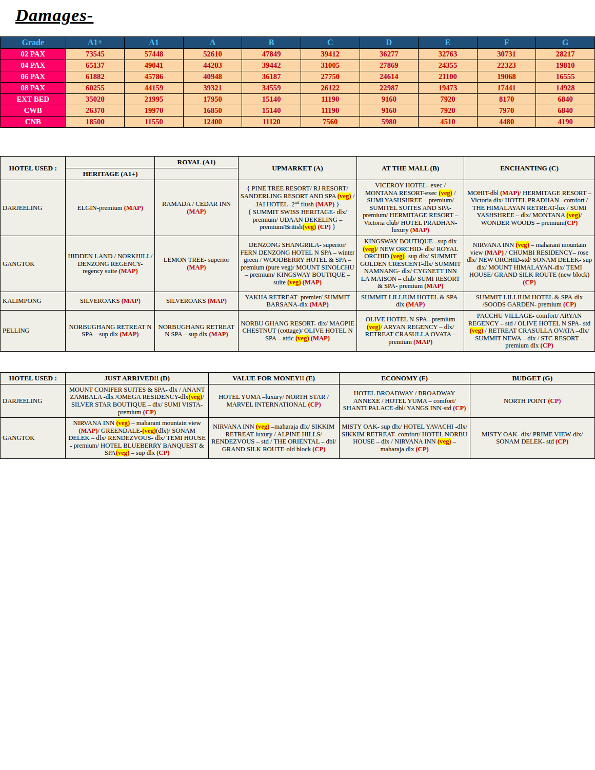Damages-
| Grade | A1+ | A1 | A | B | C | D | E | F | G |
| --- | --- | --- | --- | --- | --- | --- | --- | --- | --- |
| 02 PAX | 73545 | 57448 | 52610 | 47849 | 39412 | 36277 | 32763 | 30731 | 28217 |
| 04 PAX | 65137 | 49041 | 44203 | 39442 | 31005 | 27869 | 24355 | 22323 | 19810 |
| 06 PAX | 61882 | 45786 | 40948 | 36187 | 27750 | 24614 | 21100 | 19068 | 16555 |
| 08 PAX | 60255 | 44159 | 39321 | 34559 | 26122 | 22987 | 19473 | 17441 | 14928 |
| EXT BED | 35020 | 21995 | 17950 | 15140 | 11190 | 9160 | 7920 | 8170 | 6840 |
| CWB | 26370 | 19970 | 16850 | 15140 | 11190 | 9160 | 7920 | 7970 | 6840 |
| CNB | 18500 | 11550 | 12400 | 11120 | 7560 | 5980 | 4510 | 4480 | 4190 |
| HOTEL USED : | | ROYAL (A1) | UPMARKET (A) | AT THE MALL (B) | ENCHANTING (C) |
| --- | --- | --- | --- | --- | --- |
| HERITAGE (A1+) | |
| DARJEELING | ELGIN-premium (MAP) | RAMADA / CEDAR INN (MAP) | { PINE TREE RESORT/ RJ RESORT/ SANDERLING RESORT AND SPA (veg) / JAI HOTEL -2 nd flush (MAP) } { SUMMIT SWISS HERITAGE- dlx/ premium/ UDAAN DEKELING – premium/British (veg) (CP) } | VICEROY HOTEL- exec / MONTANA RESORT-exec (veg) / SUMI YASHSHREE – premium/ SUMITEL SUITES AND SPA- premium/ HERMITAGE RESORT – Victoria club/ HOTEL PRADHAN- luxury (MAP) | MOHIT-dbl (MAP) / HERMITAGE RESORT – Victoria dlx/ HOTEL PRADHAN –comfort / THE HIMALAYAN RETREAT-lux / SUMI YASHSHREE – dlx/ MONTANA (veg) / WONDER WOODS – premium (CP) |
| GANGTOK | HIDDEN LAND / NORKHILL/ DENZONG REGENCY- regency suite (MAP) | LEMON TREE- superior (MAP) | DENZONG SHANGRILA- superior/ FERN DENZONG HOTEL N SPA – winter green / WOODBERRY HOTEL & SPA – premium (pure veg)/ MOUNT SINOLCHU – premium/ KINGSWAY BOUTIQUE – suite (veg) (MAP) | KINGSWAY BOUTIQUE –sup dlx (veg) / NEW ORCHID- dlx/ ROYAL ORCHID (veg) - sup dlx/ SUMMIT GOLDEN CRESCENT-dlx/ SUMMIT NAMNANG- dlx/ CYGNETT INN LA MAISON – club/ SUMI RESORT & SPA- premium (MAP) | NIRVANA INN (veg) – maharani mountain view (MAP) / CHUMBI RESIDENCY– rose dlx/ NEW ORCHID-std/ SONAM DELEK- sup dlx/ MOUNT HIMALAYAN-dlx/ TEMI HOUSE/ GRAND SILK ROUTE (new block) (CP) |
| KALIMPONG | SILVEROAKS (MAP) | SILVEROAKS (MAP) | YAKHA RETREAT- premier/ SUMMIT BARSANA-dlx (MAP) | SUMMIT LILLIUM HOTEL & SPA-dlx (MAP) | SUMMIT LILLIUM HOTEL & SPA-dlx /SOODS GARDEN- premium (CP) |
| PELLING | NORBUGHANG RETREAT N SPA – sup dlx (MAP) | NORBUGHANG RETREAT N SPA – sup dlx (MAP) | NORBU GHANG RESORT- dlx/ MAGPIE CHESTNUT (cottage)/ OLIVE HOTEL N SPA – attic (veg) (MAP) | OLIVE HOTEL N SPA– premium (veg) / ARYAN REGENCY – dlx/ RETREAT CRASULLA OVATA – premium (MAP) | PACCHU VILLAGE- comfort/ ARYAN REGENCY – std / OLIVE HOTEL N SPA- std (veg) / RETREAT CRASULLA OVATA –dlx/ SUMMIT NEWA – dlx / STC RESORT – premium dlx (CP) |
| HOTEL USED : | JUST ARRIVED!! (D) | VALUE FOR MONEY!! (E) | ECONOMY (F) | BUDGET (G) |
| --- | --- | --- | --- | --- |
| DARJEELING | MOUNT CONIFER SUITES & SPA- dlx / ANANT ZAMBALA -dlx /OMEGA RESIDENCY-dlx (veg) / SILVER STAR BOUTIQUE – dlx/ SUMI VISTA- premium (CP) | HOTEL YUMA –luxury/ NORTH STAR / MARVEL INTERNATIONAL (CP) | HOTEL BROADWAY / BROADWAY ANNEXE / HOTEL YUMA – comfort/ SHANTI PALACE-dbl/ YANGS INN-std (CP) | NORTH POINT (CP) |
| GANGTOK | NIRVANA INN (veg) – maharani mountain view (MAP) / GREENDALE- (veg) (dlx)/ SONAM DELEK – dlx/ RENDEZVOUS- dlx/ TEMI HOUSE - premium/ HOTEL BLUEBERRY BANQUEST & SPA (veg) – sup dlx (CP) | NIRVANA INN (veg) –maharaja dlx/ SIKKIM RETREAT-luxury / ALPINE HILLS/ RENDEZVOUS – std / THE ORIENTAL – dbl/ GRAND SILK ROUTE-old block (CP) | MISTY OAK- sup dlx/ HOTEL YAVACHI -dlx/ SIKKIM RETREAT- comfort/ HOTEL NORBU HOUSE – dlx / NIRVANA INN (veg) – maharaja dlx (CP) | MISTY OAK- dlx/ PRIME VIEW-dlx/ SONAM DELEK- std (CP) |